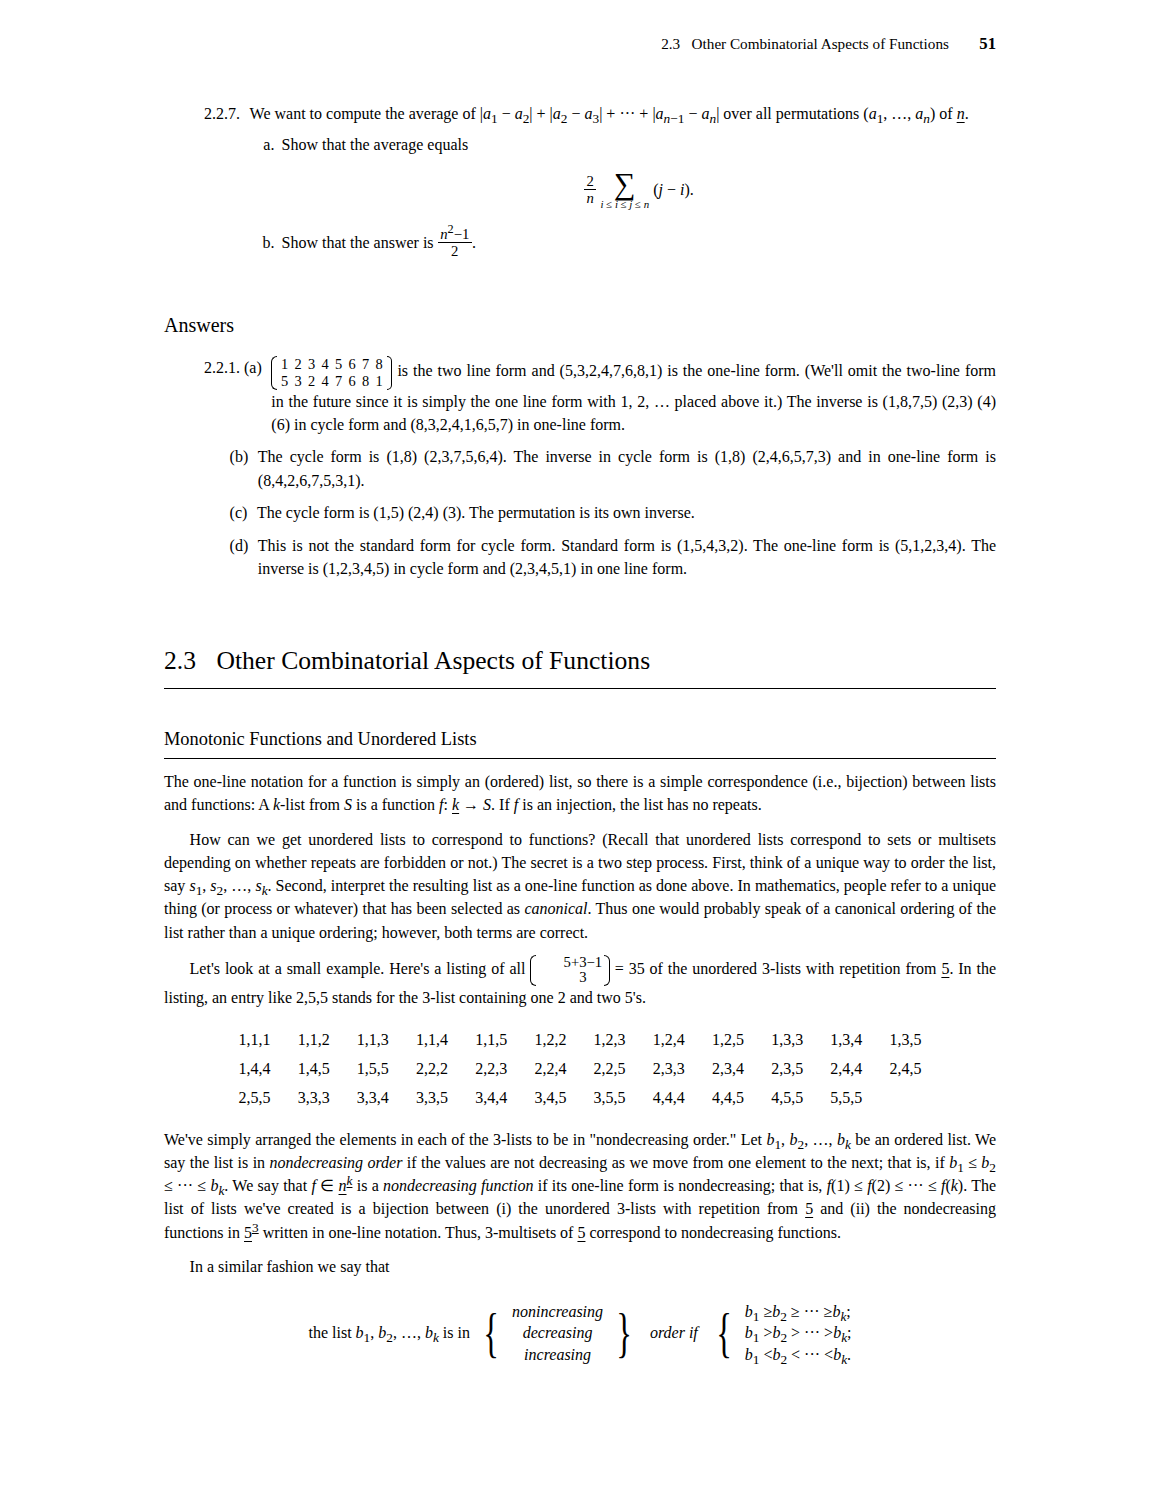2.3 Other Combinatorial Aspects of Functions 51
2.2.7.
We want to compute the average of |a1 − a2| + |a2 − a3| + ··· + |an−1 − an| over all permutations (a1, …, an) of n.
Show that the average equals
2 n ∑i ≤ i ≤ j ≤ n (j − i).
Show that the answer is n2−12.
Answers
2.2.1. (a)
| 1 | 2 | 3 | 4 | 5 | 6 | 7 | 8 |
| 5 | 3 | 2 | 4 | 7 | 6 | 8 | 1 |
is the two line form and (5,3,2,4,7,6,8,1) is the one-line form. (We'll omit the two-line form in the future since it is simply the one line form with 1, 2, … placed above it.) The inverse is (1,8,7,5) (2,3) (4) (6) in cycle form and (8,3,2,4,1,6,5,7) in one-line form.
(b) The cycle form is (1,8) (2,3,7,5,6,4). The inverse in cycle form is (1,8) (2,4,6,5,7,3) and in one-line form is (8,4,2,6,7,5,3,1).
(c) The cycle form is (1,5) (2,4) (3). The permutation is its own inverse.
(d) This is not the standard form for cycle form. Standard form is (1,5,4,3,2). The one-line form is (5,1,2,3,4). The inverse is (1,2,3,4,5) in cycle form and (2,3,4,5,1) in one line form.
2.3 Other Combinatorial Aspects of Functions
Monotonic Functions and Unordered Lists
The one-line notation for a function is simply an (ordered) list, so there is a simple correspondence (i.e., bijection) between lists and functions: A k-list from S is a function f: k → S. If f is an injection, the list has no repeats.
How can we get unordered lists to correspond to functions? (Recall that unordered lists correspond to sets or multisets depending on whether repeats are forbidden or not.) The secret is a two step process. First, think of a unique way to order the list, say s1, s2, …, sk. Second, interpret the resulting list as a one-line function as done above. In mathematics, people refer to a unique thing (or process or whatever) that has been selected as canonical. Thus one would probably speak of a canonical ordering of the list rather than a unique ordering; however, both terms are correct.
Let's look at a small example. Here's a listing of all 5+3−13 = 35 of the unordered 3-lists with repetition from 5. In the listing, an entry like 2,5,5 stands for the 3-list containing one 2 and two 5's.
| 1,1,1 | 1,1,2 | 1,1,3 | 1,1,4 | 1,1,5 | 1,2,2 | 1,2,3 | 1,2,4 | 1,2,5 | 1,3,3 | 1,3,4 | 1,3,5 |
| 1,4,4 | 1,4,5 | 1,5,5 | 2,2,2 | 2,2,3 | 2,2,4 | 2,2,5 | 2,3,3 | 2,3,4 | 2,3,5 | 2,4,4 | 2,4,5 |
| 2,5,5 | 3,3,3 | 3,3,4 | 3,3,5 | 3,4,4 | 3,4,5 | 3,5,5 | 4,4,4 | 4,4,5 | 4,5,5 | 5,5,5 | |
We've simply arranged the elements in each of the 3-lists to be in "nondecreasing order." Let b1, b2, …, bk be an ordered list. We say the list is in nondecreasing order if the values are not decreasing as we move from one element to the next; that is, if b1 ≤ b2 ≤ ··· ≤ bk. We say that f ∈ nk is a nondecreasing function if its one-line form is nondecreasing; that is, f(1) ≤ f(2) ≤ ··· ≤ f(k). The list of lists we've created is a bijection between (i) the unordered 3-lists with repetition from 5 and (ii) the nondecreasing functions in 53 written in one-line notation. Thus, 3-multisets of 5 correspond to nondecreasing functions.
In a similar fashion we say that
the list b1, b2, …, bk is in { nonincreasing
decreasing
increasing } order if { b1 ≥b2 ≥ ··· ≥bk; b1 >b2 > ··· >bk; b1 <b2 < ··· <bk.